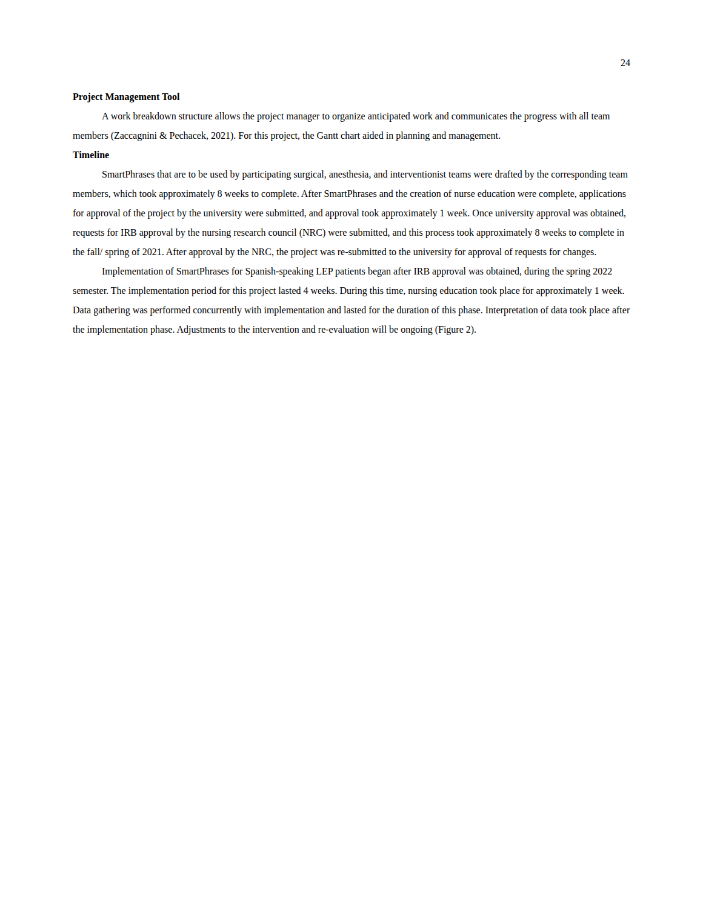24
Project Management Tool
A work breakdown structure allows the project manager to organize anticipated work and communicates the progress with all team members (Zaccagnini & Pechacek, 2021). For this project, the Gantt chart aided in planning and management.
Timeline
SmartPhrases that are to be used by participating surgical, anesthesia, and interventionist teams were drafted by the corresponding team members, which took approximately 8 weeks to complete. After SmartPhrases and the creation of nurse education were complete, applications for approval of the project by the university were submitted, and approval took approximately 1 week. Once university approval was obtained, requests for IRB approval by the nursing research council (NRC) were submitted, and this process took approximately 8 weeks to complete in the fall/ spring of 2021. After approval by the NRC, the project was re-submitted to the university for approval of requests for changes.
Implementation of SmartPhrases for Spanish-speaking LEP patients began after IRB approval was obtained, during the spring 2022 semester. The implementation period for this project lasted 4 weeks. During this time, nursing education took place for approximately 1 week. Data gathering was performed concurrently with implementation and lasted for the duration of this phase. Interpretation of data took place after the implementation phase. Adjustments to the intervention and re-evaluation will be ongoing (Figure 2).